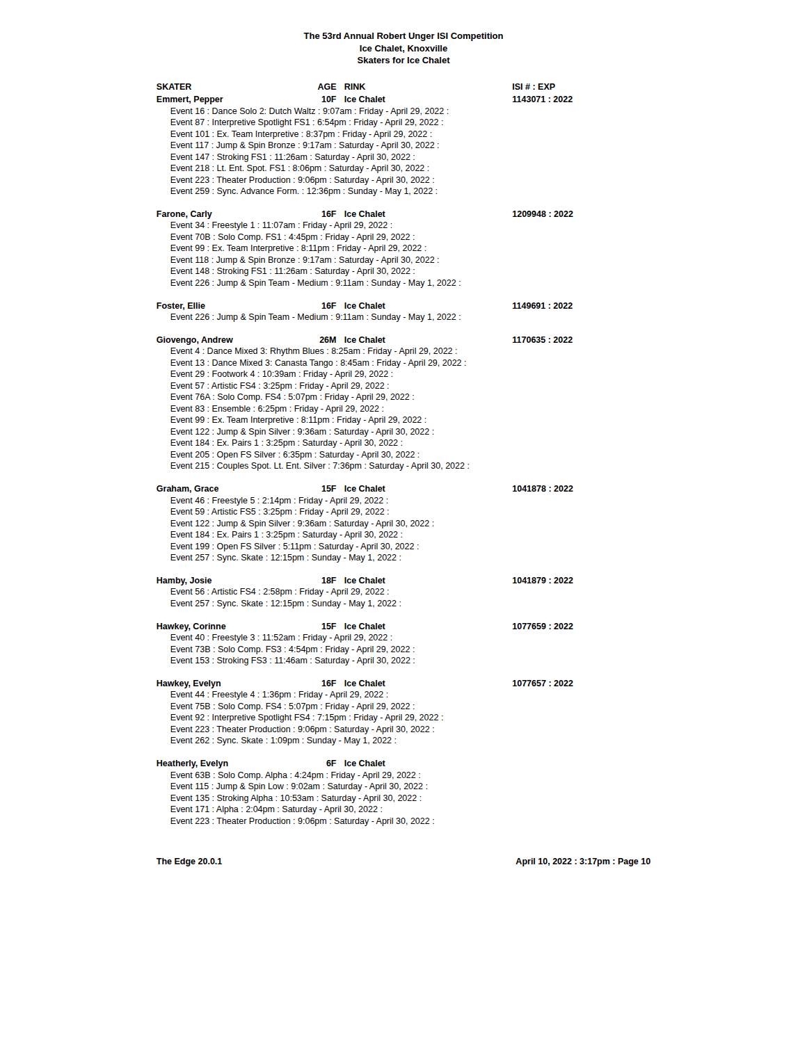The 53rd Annual Robert Unger ISI Competition
Ice Chalet, Knoxville
Skaters for Ice Chalet
| SKATER | AGE | RINK | ISI # : EXP |
| --- | --- | --- | --- |
| Emmert, Pepper | 10F | Ice Chalet | 1143071 : 2022 |
| Event 16 : Dance Solo 2: Dutch Waltz : 9:07am : Friday - April 29, 2022 : Event 87 : Interpretive Spotlight FS1 : 6:54pm : Friday - April 29, 2022 : Event 101 : Ex. Team Interpretive : 8:37pm : Friday - April 29, 2022 : Event 117 : Jump & Spin Bronze : 9:17am : Saturday - April 30, 2022 : Event 147 : Stroking FS1 : 11:26am : Saturday - April 30, 2022 : Event 218 : Lt. Ent. Spot. FS1 : 8:06pm : Saturday - April 30, 2022 : Event 223 : Theater Production : 9:06pm : Saturday - April 30, 2022 : Event 259 : Sync. Advance Form. : 12:36pm : Sunday - May 1, 2022 : |
| Farone, Carly | 16F | Ice Chalet | 1209948 : 2022 |
| Event 34 : Freestyle 1 : 11:07am : Friday - April 29, 2022 : Event 70B : Solo Comp. FS1 : 4:45pm : Friday - April 29, 2022 : Event 99 : Ex. Team Interpretive : 8:11pm : Friday - April 29, 2022 : Event 118 : Jump & Spin Bronze : 9:17am : Saturday - April 30, 2022 : Event 148 : Stroking FS1 : 11:26am : Saturday - April 30, 2022 : Event 226 : Jump & Spin Team - Medium : 9:11am : Sunday - May 1, 2022 : |
| Foster, Ellie | 16F | Ice Chalet | 1149691 : 2022 |
| Event 226 : Jump & Spin Team - Medium : 9:11am : Sunday - May 1, 2022 : |
| Giovengo, Andrew | 26M | Ice Chalet | 1170635 : 2022 |
| Event 4 : Dance Mixed 3: Rhythm Blues : 8:25am : Friday - April 29, 2022 : Event 13 : Dance Mixed 3: Canasta Tango : 8:45am : Friday - April 29, 2022 : Event 29 : Footwork 4 : 10:39am : Friday - April 29, 2022 : Event 57 : Artistic FS4 : 3:25pm : Friday - April 29, 2022 : Event 76A : Solo Comp. FS4 : 5:07pm : Friday - April 29, 2022 : Event 83 : Ensemble : 6:25pm : Friday - April 29, 2022 : Event 99 : Ex. Team Interpretive : 8:11pm : Friday - April 29, 2022 : Event 122 : Jump & Spin Silver : 9:36am : Saturday - April 30, 2022 : Event 184 : Ex. Pairs 1 : 3:25pm : Saturday - April 30, 2022 : Event 205 : Open FS Silver : 6:35pm : Saturday - April 30, 2022 : Event 215 : Couples Spot. Lt. Ent. Silver : 7:36pm : Saturday - April 30, 2022 : |
| Graham, Grace | 15F | Ice Chalet | 1041878 : 2022 |
| Event 46 : Freestyle 5 : 2:14pm : Friday - April 29, 2022 : Event 59 : Artistic FS5 : 3:25pm : Friday - April 29, 2022 : Event 122 : Jump & Spin Silver : 9:36am : Saturday - April 30, 2022 : Event 184 : Ex. Pairs 1 : 3:25pm : Saturday - April 30, 2022 : Event 199 : Open FS Silver : 5:11pm : Saturday - April 30, 2022 : Event 257 : Sync. Skate : 12:15pm : Sunday - May 1, 2022 : |
| Hamby, Josie | 18F | Ice Chalet | 1041879 : 2022 |
| Event 56 : Artistic FS4 : 2:58pm : Friday - April 29, 2022 : Event 257 : Sync. Skate : 12:15pm : Sunday - May 1, 2022 : |
| Hawkey, Corinne | 15F | Ice Chalet | 1077659 : 2022 |
| Event 40 : Freestyle 3 : 11:52am : Friday - April 29, 2022 : Event 73B : Solo Comp. FS3 : 4:54pm : Friday - April 29, 2022 : Event 153 : Stroking FS3 : 11:46am : Saturday - April 30, 2022 : |
| Hawkey, Evelyn | 16F | Ice Chalet | 1077657 : 2022 |
| Event 44 : Freestyle 4 : 1:36pm : Friday - April 29, 2022 : Event 75B : Solo Comp. FS4 : 5:07pm : Friday - April 29, 2022 : Event 92 : Interpretive Spotlight FS4 : 7:15pm : Friday - April 29, 2022 : Event 223 : Theater Production : 9:06pm : Saturday - April 30, 2022 : Event 262 : Sync. Skate : 1:09pm : Sunday - May 1, 2022 : |
| Heatherly, Evelyn | 6F | Ice Chalet | |
| Event 63B : Solo Comp. Alpha : 4:24pm : Friday - April 29, 2022 : Event 115 : Jump & Spin Low : 9:02am : Saturday - April 30, 2022 : Event 135 : Stroking Alpha : 10:53am : Saturday - April 30, 2022 : Event 171 : Alpha : 2:04pm : Saturday - April 30, 2022 : Event 223 : Theater Production : 9:06pm : Saturday - April 30, 2022 : |
The Edge 20.0.1
April 10, 2022 : 3:17pm : Page 10